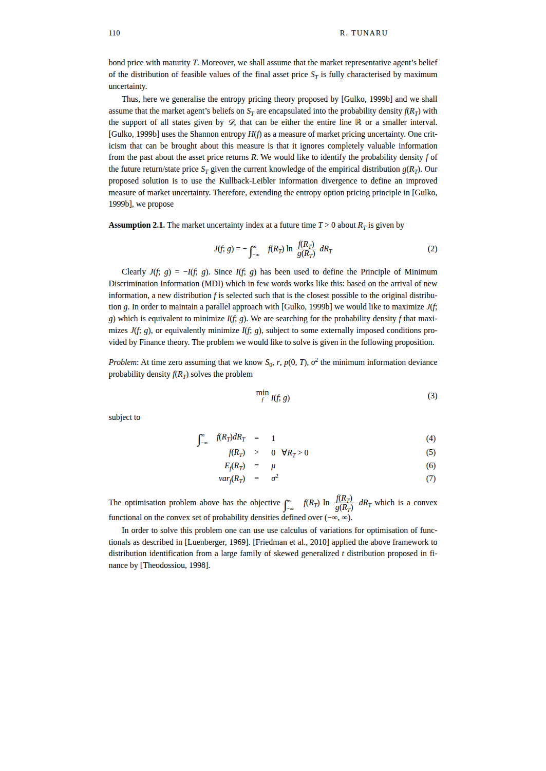110 R. Tunaru
bond price with maturity T. Moreover, we shall assume that the market representative agent’s belief of the distribution of feasible values of the final asset price ST is fully characterised by maximum uncertainty.
Thus, here we generalise the entropy pricing theory proposed by [Gulko, 1999b] and we shall assume that the market agent’s beliefs on ST are encapsulated into the probability density f(RT) with the support of all states given by 𝒟, that can be either the entire line ℝ or a smaller interval. [Gulko, 1999b] uses the Shannon entropy H(f) as a measure of market pricing uncertainty. One criticism that can be brought about this measure is that it ignores completely valuable information from the past about the asset price returns R. We would like to identify the probability density f of the future return/state price ST given the current knowledge of the empirical distribution g(RT). Our proposed solution is to use the Kullback-Leibler information divergence to define an improved measure of market uncertainty. Therefore, extending the entropy option pricing principle in [Gulko, 1999b], we propose
Assumption 2.1. The market uncertainty index at a future time T > 0 about RT is given by
J(f; g) = − ∫∞−∞ f(RT) ln f(RT) g(RT) dRT (2)
Clearly J(f; g) = −I(f; g). Since I(f; g) has been used to define the Principle of Minimum Discrimination Information (MDI) which in few words works like this: based on the arrival of new information, a new distribution f is selected such that is the closest possible to the original distribution g. In order to maintain a parallel approach with [Gulko, 1999b] we would like to maximize J(f; g) which is equivalent to minimize I(f; g). We are searching for the probability density f that maximizes J(f; g), or equivalently minimize I(f; g), subject to some externally imposed conditions provided by Finance theory. The problem we would like to solve is given in the following proposition.
Problem: At time zero assuming that we know S0, r, p(0, T), σ2 the minimum information deviance probability density f(RT) solves the problem
min f I(f; g) (3)
subject to
| ∫ ∞ −∞ f ( R T ) dR T | = | 1 | (4) |
| f ( R T ) | > | 0 ∀ R T > 0 | (5) |
| E f ( R T ) | = | μ | (6) |
| var f ( R T ) | = | σ 2 | (7) |
The optimisation problem above has the objective ∫∞−∞ f(RT) ln f(RT) g(RT) dRT which is a convex functional on the convex set of probability densities defined over (−∞, ∞).
In order to solve this problem one can use use calculus of variations for optimisation of functionals as described in [Luenberger, 1969]. [Friedman et al., 2010] applied the above framework to distribution identification from a large family of skewed generalized t distribution proposed in finance by [Theodossiou, 1998].